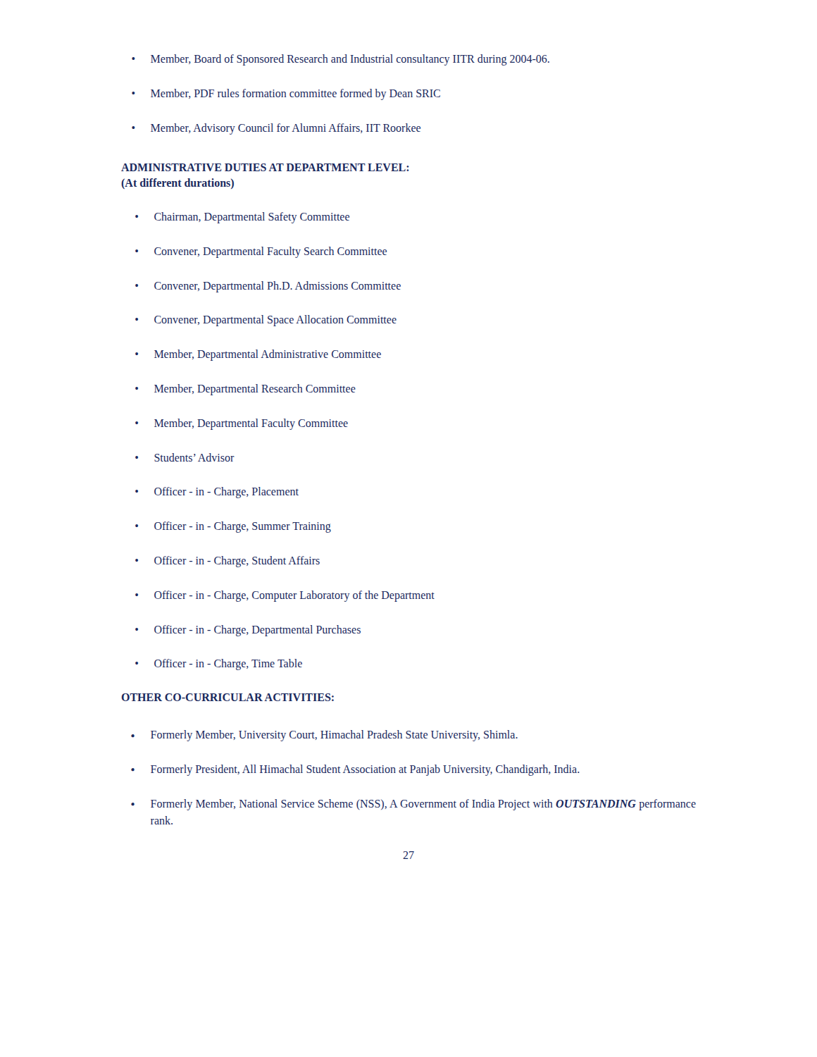Member, Board of Sponsored Research and Industrial consultancy IITR during 2004-06.
Member, PDF rules formation committee formed by Dean SRIC
Member, Advisory Council for Alumni Affairs, IIT Roorkee
ADMINISTRATIVE DUTIES AT DEPARTMENT LEVEL:
(At different durations)
Chairman, Departmental Safety Committee
Convener, Departmental Faculty Search Committee
Convener, Departmental Ph.D. Admissions Committee
Convener, Departmental Space Allocation Committee
Member, Departmental Administrative Committee
Member, Departmental Research Committee
Member, Departmental Faculty Committee
Students’ Advisor
Officer - in - Charge, Placement
Officer - in - Charge, Summer Training
Officer - in - Charge, Student Affairs
Officer - in - Charge, Computer Laboratory of the Department
Officer - in - Charge, Departmental Purchases
Officer - in - Charge, Time Table
OTHER CO-CURRICULAR ACTIVITIES:
Formerly Member, University Court, Himachal Pradesh State University, Shimla.
Formerly President, All Himachal Student Association at Panjab University, Chandigarh, India.
Formerly Member, National Service Scheme (NSS), A Government of India Project with OUTSTANDING performance rank.
27